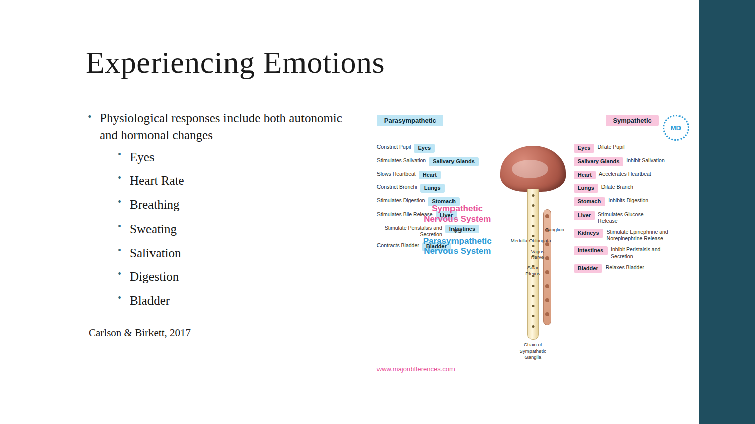Experiencing Emotions
Physiological responses include both autonomic and hormonal changes
Eyes
Heart Rate
Breathing
Sweating
Salivation
Digestion
Bladder
Carlson & Birkett, 2017
Parasympathetic
Sympathetic MD
Eyes Constrict Pupil
Salivary Glands Stimulates Salivation
Heart Slows Heartbeat
Lungs Constrict Bronchi
Stomach Stimulates Digestion
Liver Stimulates Bile Release
Intestines Stimulate Peristalsis and Secretion
Bladder Contracts Bladder
Sympathetic
Nervous System
vs
Parasympathetic
Nervous System
Medulla Oblongata Ganglion Vagus Nerve Solar
Plexus
Chain of
Sympathetic
Ganglia
Eyes Dilate Pupil
Salivary Glands Inhibit Salivation
Heart Accelerates Heartbeat
Lungs Dilate Branch
Stomach Inhibits Digestion
Liver Stimulates Glucose Release
Kidneys Stimulate Epinephrine and Norepinephrine Release
Intestines Inhibit Peristalsis and Secretion
Bladder Relaxes Bladder
www.majordifferences.com